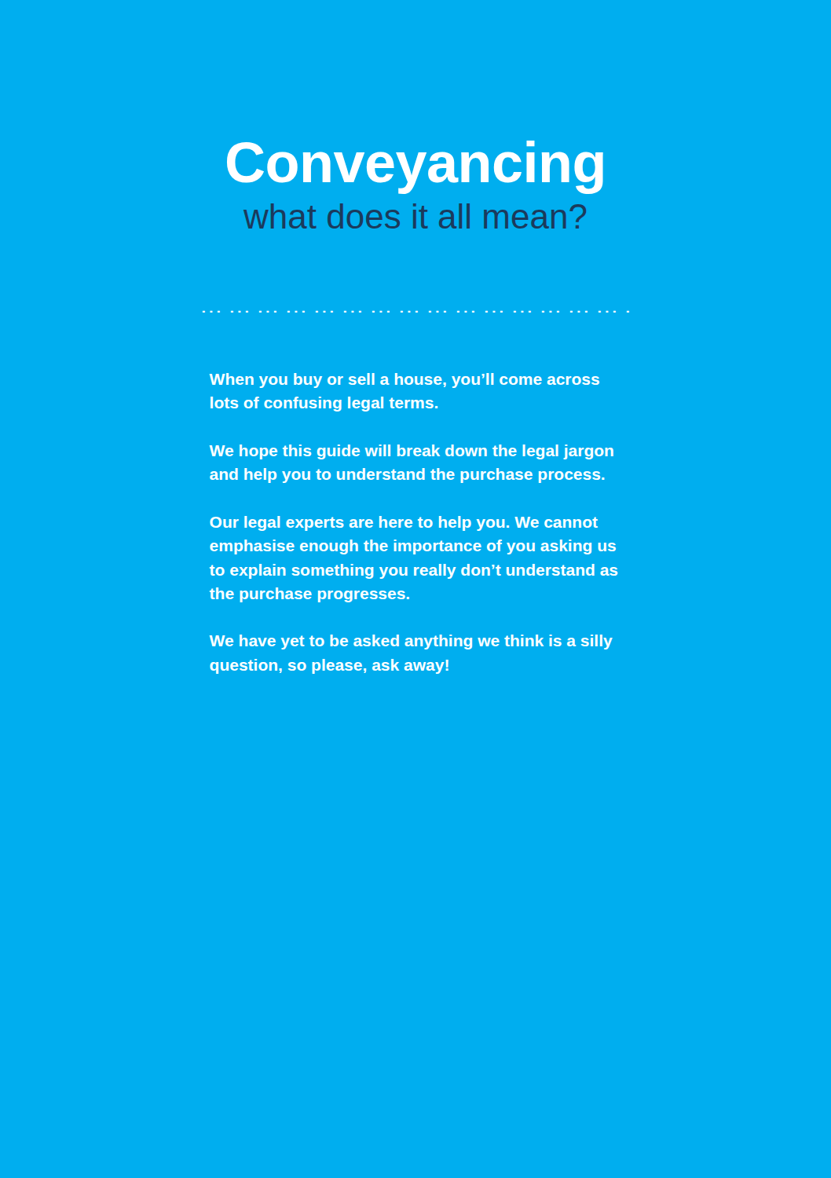Conveyancing
what does it all mean?
…………………………………………………………………
When you buy or sell a house, you’ll come across lots of confusing legal terms.
We hope this guide will break down the legal jargon and help you to understand the purchase process.
Our legal experts are here to help you. We cannot emphasise enough the importance of you asking us to explain something you really don’t understand as the purchase progresses.
We have yet to be asked anything we think is a silly question, so please, ask away!